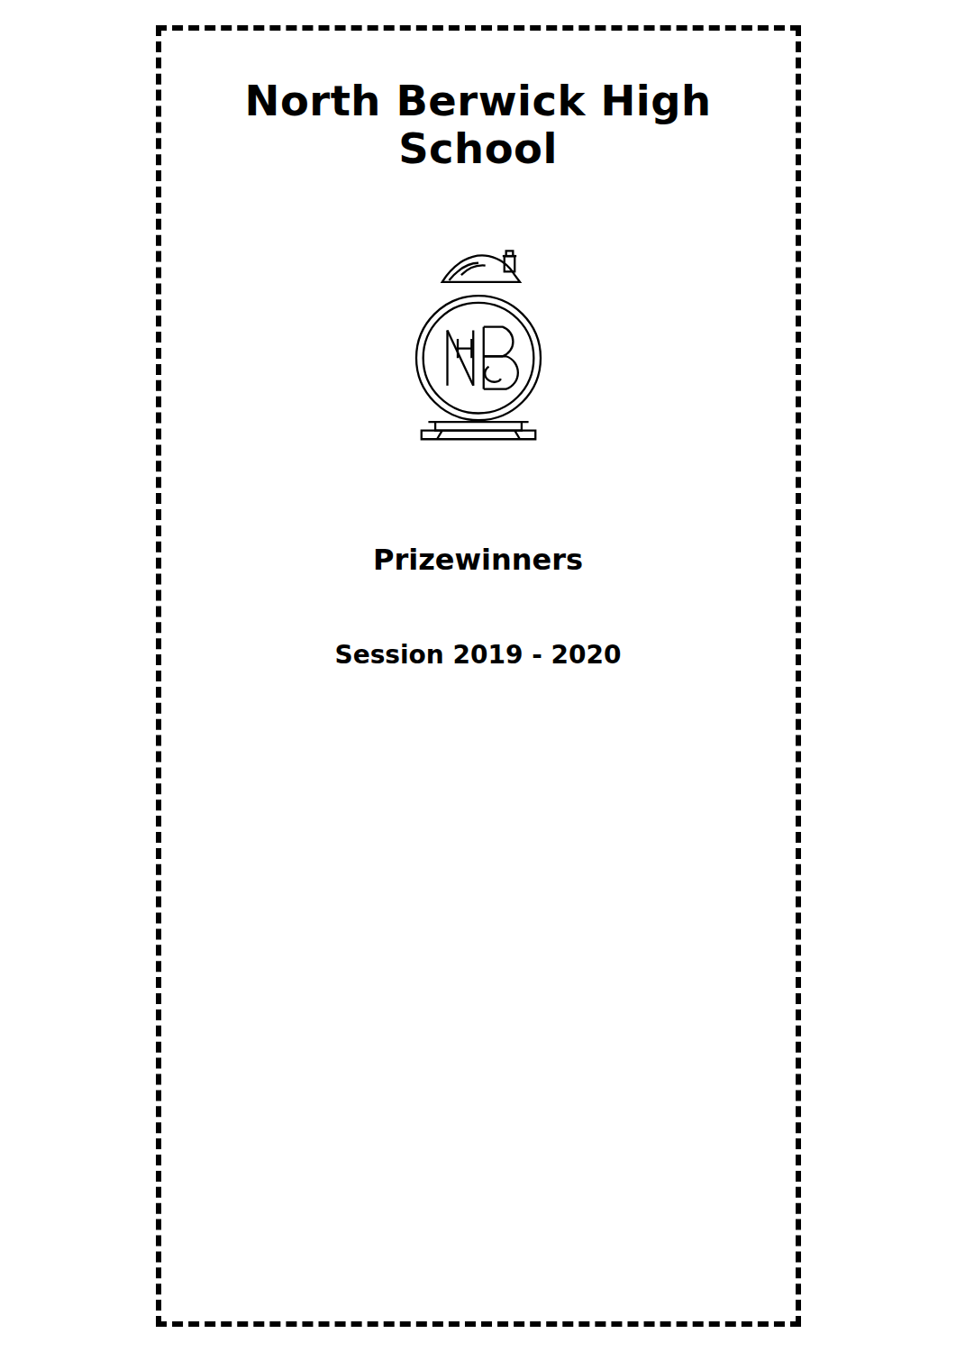North Berwick High School
School crest: monogram NBHS within a circle above a plinth, with a rock and lighthouse above
Prizewinners
Session 2019 - 2020